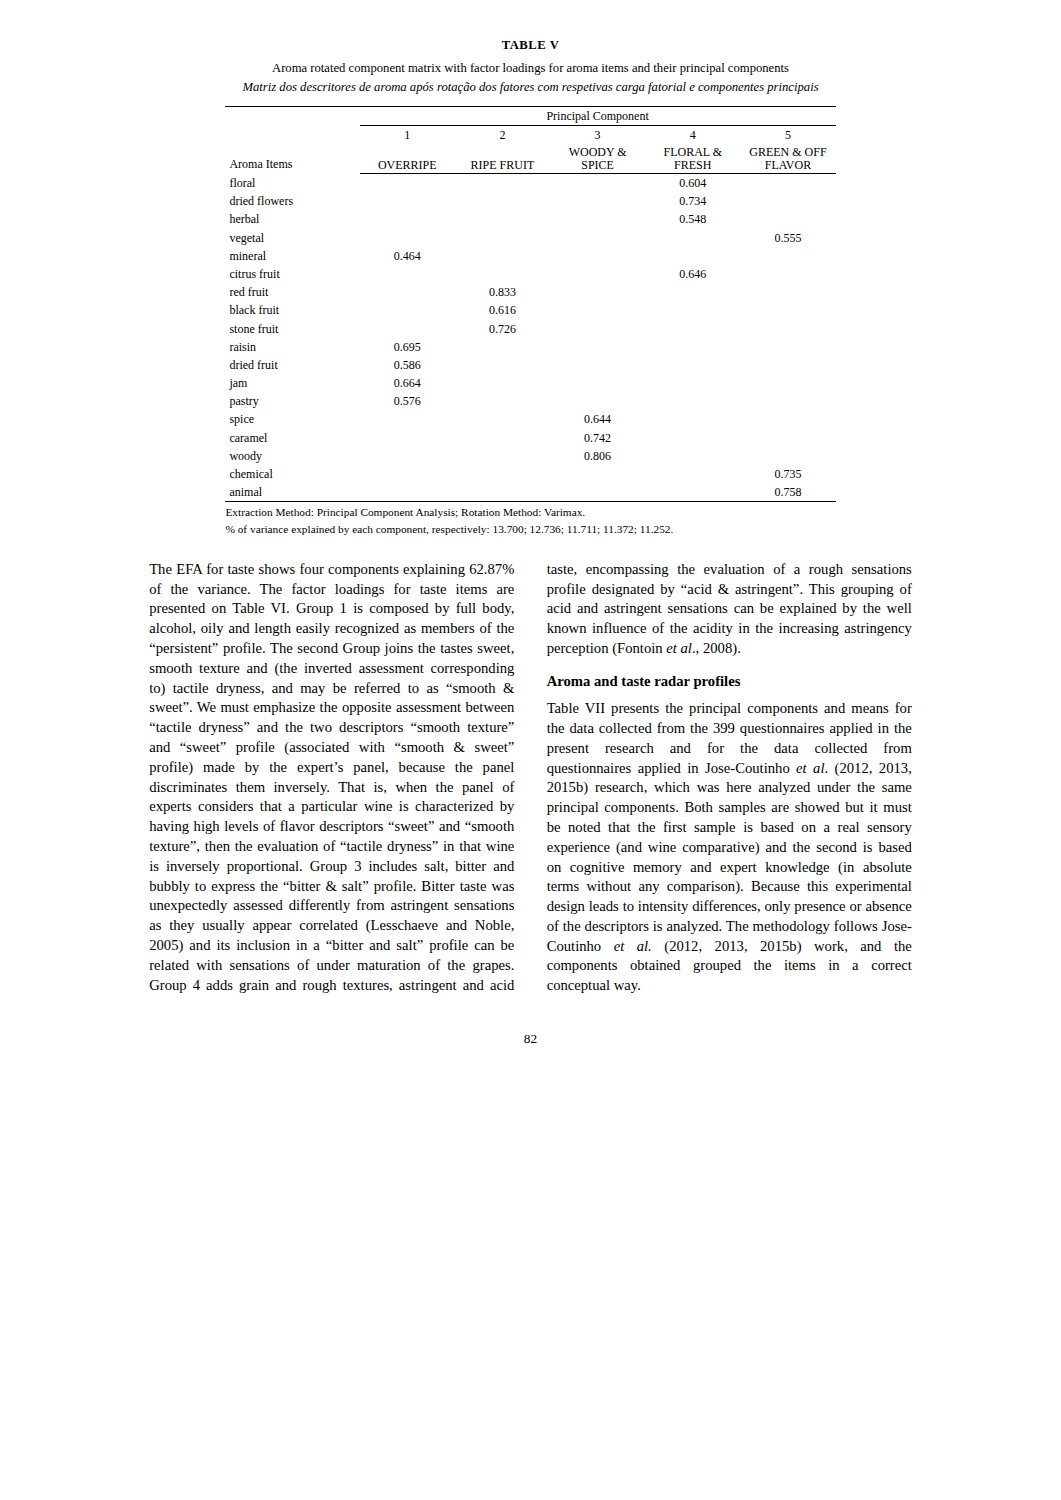TABLE V
Aroma rotated component matrix with factor loadings for aroma items and their principal components
Matriz dos descritores de aroma após rotação dos fatores com respetivas carga fatorial e componentes principais
| | Principal Component |
| Aroma Items | 1 | 2 | 3 | 4 | 5 |
| OVERRIPE | RIPE FRUIT | WOODY & SPICE | FLORAL & FRESH | GREEN & OFF FLAVOR |
| floral | | | | 0.604 | |
| dried flowers | | | | 0.734 | |
| herbal | | | | 0.548 | |
| vegetal | | | | | 0.555 |
| mineral | 0.464 | | | | |
| citrus fruit | | | | 0.646 | |
| red fruit | | 0.833 | | | |
| black fruit | | 0.616 | | | |
| stone fruit | | 0.726 | | | |
| raisin | 0.695 | | | | |
| dried fruit | 0.586 | | | | |
| jam | 0.664 | | | | |
| pastry | 0.576 | | | | |
| spice | | | 0.644 | | |
| caramel | | | 0.742 | | |
| woody | | | 0.806 | | |
| chemical | | | | | 0.735 |
| animal | | | | | 0.758 |
Extraction Method: Principal Component Analysis; Rotation Method: Varimax.
% of variance explained by each component, respectively: 13.700; 12.736; 11.711; 11.372; 11.252.
The EFA for taste shows four components explaining 62.87% of the variance. The factor loadings for taste items are presented on Table VI. Group 1 is composed by full body, alcohol, oily and length easily recognized as members of the “persistent” profile. The second Group joins the tastes sweet, smooth texture and (the inverted assessment corresponding to) tactile dryness, and may be referred to as “smooth & sweet”. We must emphasize the opposite assessment between “tactile dryness” and the two descriptors “smooth texture” and “sweet” profile (associated with “smooth & sweet” profile) made by the expert’s panel, because the panel discriminates them inversely. That is, when the panel of experts considers that a particular wine is characterized by having high levels of flavor descriptors “sweet” and “smooth texture”, then the evaluation of “tactile dryness” in that wine is inversely proportional. Group 3 includes salt, bitter and bubbly to express the “bitter & salt” profile. Bitter taste was unexpectedly assessed differently from astringent sensations as they usually appear correlated (Lesschaeve and Noble, 2005) and its inclusion in a “bitter and salt” profile can be related with sensations of under maturation of the grapes. Group 4 adds grain and rough textures, astringent and acid taste, encompassing the evaluation of a rough sensations profile designated by “acid & astringent”. This grouping of acid and astringent sensations can be explained by the well known influence of the acidity in the increasing astringency perception (Fontoin et al., 2008).
Aroma and taste radar profiles
Table VII presents the principal components and means for the data collected from the 399 questionnaires applied in the present research and for the data collected from questionnaires applied in Jose-Coutinho et al. (2012, 2013, 2015b) research, which was here analyzed under the same principal components. Both samples are showed but it must be noted that the first sample is based on a real sensory experience (and wine comparative) and the second is based on cognitive memory and expert knowledge (in absolute terms without any comparison). Because this experimental design leads to intensity differences, only presence or absence of the descriptors is analyzed. The methodology follows Jose-Coutinho et al. (2012, 2013, 2015b) work, and the components obtained grouped the items in a correct conceptual way.
82